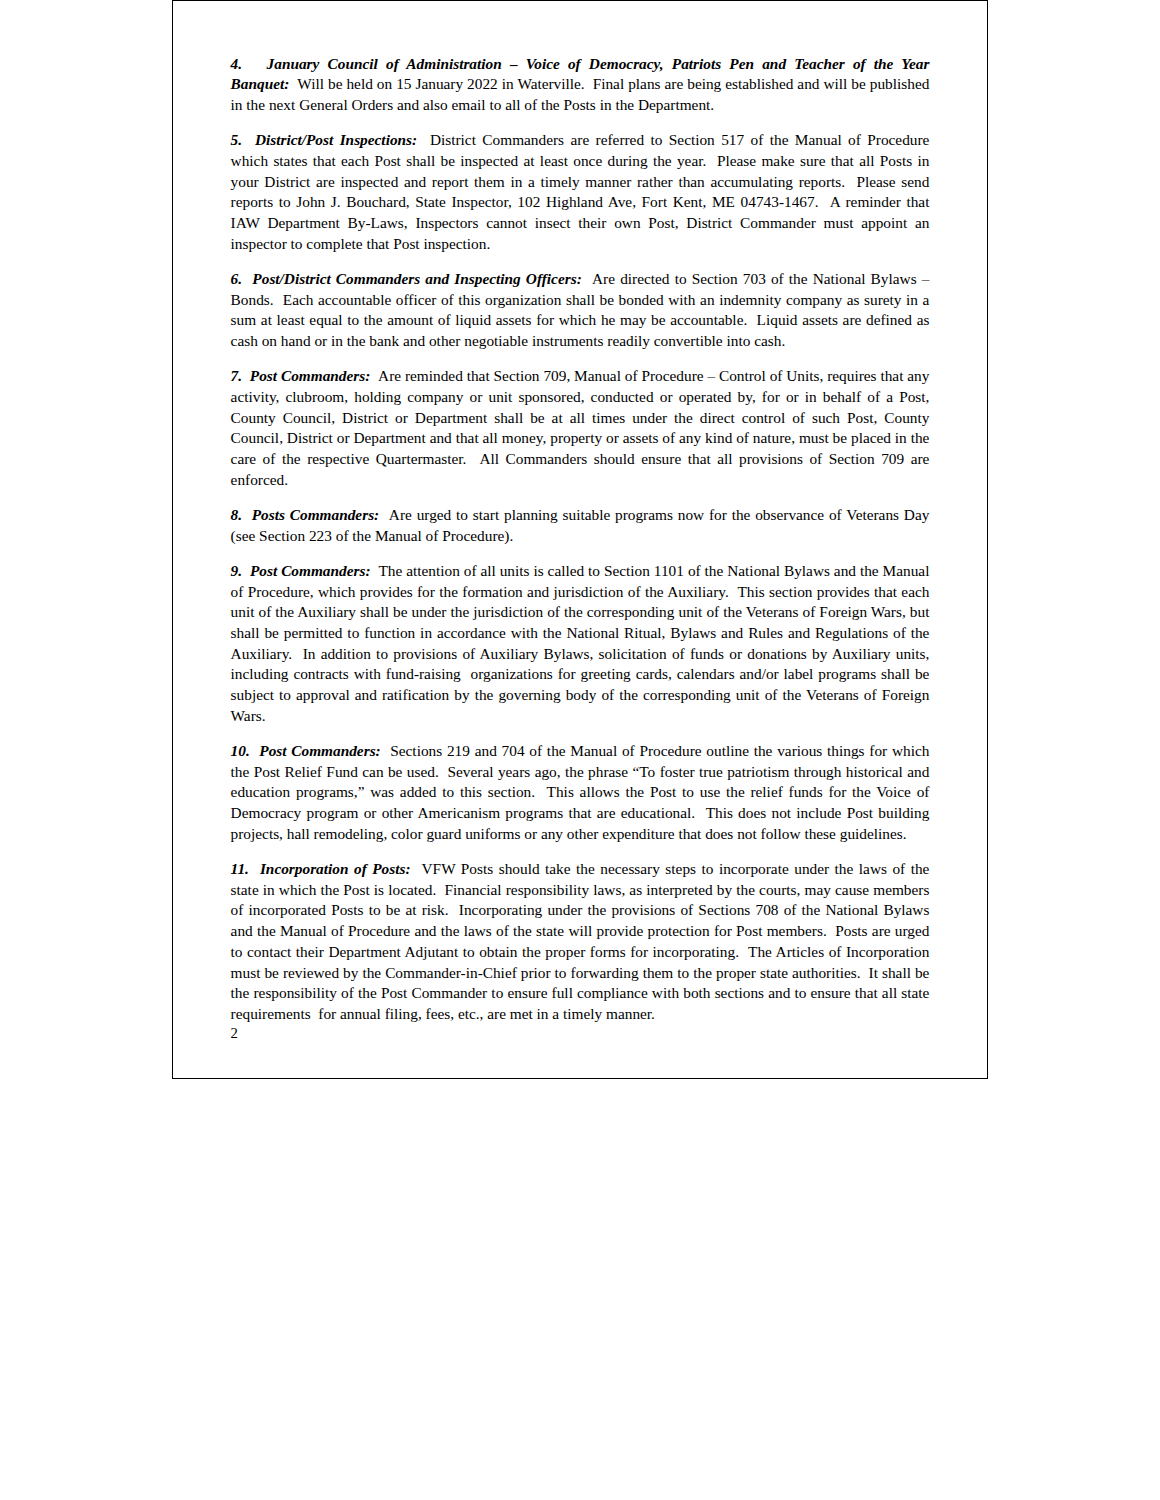4. January Council of Administration – Voice of Democracy, Patriots Pen and Teacher of the Year Banquet: Will be held on 15 January 2022 in Waterville. Final plans are being established and will be published in the next General Orders and also email to all of the Posts in the Department.
5. District/Post Inspections: District Commanders are referred to Section 517 of the Manual of Procedure which states that each Post shall be inspected at least once during the year. Please make sure that all Posts in your District are inspected and report them in a timely manner rather than accumulating reports. Please send reports to John J. Bouchard, State Inspector, 102 Highland Ave, Fort Kent, ME 04743-1467. A reminder that IAW Department By-Laws, Inspectors cannot insect their own Post, District Commander must appoint an inspector to complete that Post inspection.
6. Post/District Commanders and Inspecting Officers: Are directed to Section 703 of the National Bylaws – Bonds. Each accountable officer of this organization shall be bonded with an indemnity company as surety in a sum at least equal to the amount of liquid assets for which he may be accountable. Liquid assets are defined as cash on hand or in the bank and other negotiable instruments readily convertible into cash.
7. Post Commanders: Are reminded that Section 709, Manual of Procedure – Control of Units, requires that any activity, clubroom, holding company or unit sponsored, conducted or operated by, for or in behalf of a Post, County Council, District or Department shall be at all times under the direct control of such Post, County Council, District or Department and that all money, property or assets of any kind of nature, must be placed in the care of the respective Quartermaster. All Commanders should ensure that all provisions of Section 709 are enforced.
8. Posts Commanders: Are urged to start planning suitable programs now for the observance of Veterans Day (see Section 223 of the Manual of Procedure).
9. Post Commanders: The attention of all units is called to Section 1101 of the National Bylaws and the Manual of Procedure, which provides for the formation and jurisdiction of the Auxiliary. This section provides that each unit of the Auxiliary shall be under the jurisdiction of the corresponding unit of the Veterans of Foreign Wars, but shall be permitted to function in accordance with the National Ritual, Bylaws and Rules and Regulations of the Auxiliary. In addition to provisions of Auxiliary Bylaws, solicitation of funds or donations by Auxiliary units, including contracts with fund-raising organizations for greeting cards, calendars and/or label programs shall be subject to approval and ratification by the governing body of the corresponding unit of the Veterans of Foreign Wars.
10. Post Commanders: Sections 219 and 704 of the Manual of Procedure outline the various things for which the Post Relief Fund can be used. Several years ago, the phrase “To foster true patriotism through historical and education programs,” was added to this section. This allows the Post to use the relief funds for the Voice of Democracy program or other Americanism programs that are educational. This does not include Post building projects, hall remodeling, color guard uniforms or any other expenditure that does not follow these guidelines.
11. Incorporation of Posts: VFW Posts should take the necessary steps to incorporate under the laws of the state in which the Post is located. Financial responsibility laws, as interpreted by the courts, may cause members of incorporated Posts to be at risk. Incorporating under the provisions of Sections 708 of the National Bylaws and the Manual of Procedure and the laws of the state will provide protection for Post members. Posts are urged to contact their Department Adjutant to obtain the proper forms for incorporating. The Articles of Incorporation must be reviewed by the Commander-in-Chief prior to forwarding them to the proper state authorities. It shall be the responsibility of the Post Commander to ensure full compliance with both sections and to ensure that all state requirements for annual filing, fees, etc., are met in a timely manner.
2